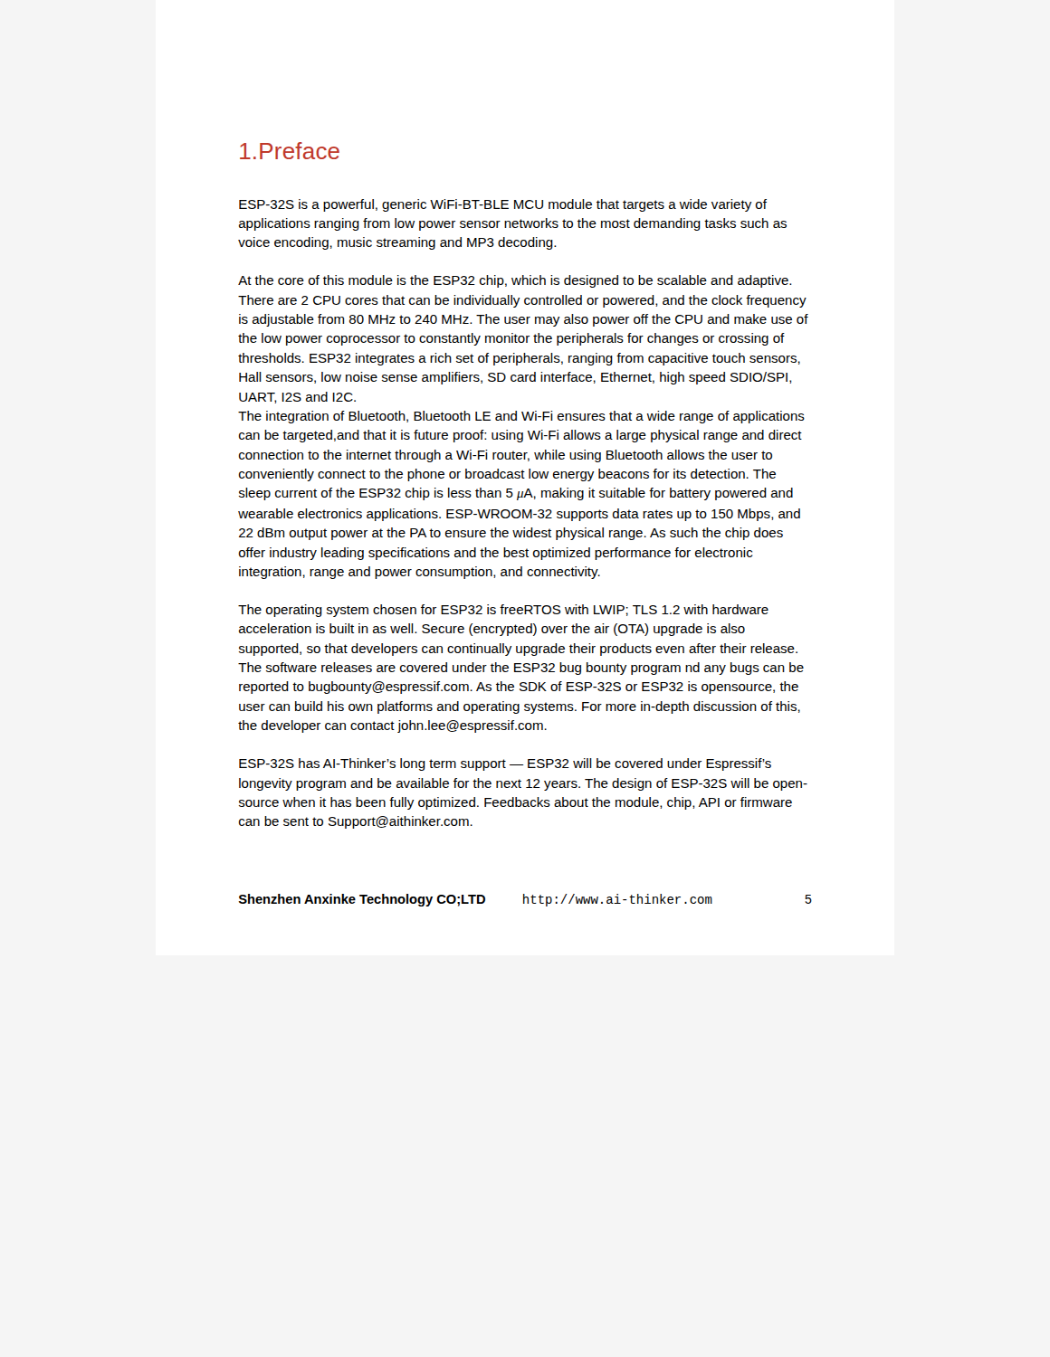1.Preface
ESP-32S is a powerful, generic WiFi-BT-BLE MCU module that targets a wide variety of applications ranging from low power sensor networks to the most demanding tasks such as voice encoding, music streaming and MP3 decoding.
At the core of this module is the ESP32 chip, which is designed to be scalable and adaptive. There are 2 CPU cores that can be individually controlled or powered, and the clock frequency is adjustable from 80 MHz to 240 MHz. The user may also power off the CPU and make use of the low power coprocessor to constantly monitor the peripherals for changes or crossing of thresholds. ESP32 integrates a rich set of peripherals, ranging from capacitive touch sensors, Hall sensors, low noise sense amplifiers, SD card interface, Ethernet, high speed SDIO/SPI, UART, I2S and I2C.
The integration of Bluetooth, Bluetooth LE and Wi-Fi ensures that a wide range of applications can be targeted,and that it is future proof: using Wi-Fi allows a large physical range and direct connection to the internet through a Wi-Fi router, while using Bluetooth allows the user to conveniently connect to the phone or broadcast low energy beacons for its detection. The sleep current of the ESP32 chip is less than 5 μ A, making it suitable for battery powered and wearable electronics applications. ESP-WROOM-32 supports data rates up to 150 Mbps, and 22 dBm output power at the PA to ensure the widest physical range. As such the chip does offer industry leading specifications and the best optimized performance for electronic integration, range and power consumption, and connectivity.
The operating system chosen for ESP32 is freeRTOS with LWIP; TLS 1.2 with hardware acceleration is built in as well. Secure (encrypted) over the air (OTA) upgrade is also supported, so that developers can continually upgrade their products even after their release. The software releases are covered under the ESP32 bug bounty program nd any bugs can be reported to bugbounty@espressif.com. As the SDK of ESP-32S or ESP32 is opensource, the user can build his own platforms and operating systems. For more in-depth discussion of this, the developer can contact john.lee@espressif.com.
ESP-32S has AI-Thinker’s long term support — ESP32 will be covered under Espressif’s longevity program and be available for the next 12 years. The design of ESP-32S will be open-source when it has been fully optimized. Feedbacks about the module, chip, API or firmware can be sent to Support@aithinker.com.
Shenzhen Anxinke Technology CO;LTD http://www.ai-thinker.com 5